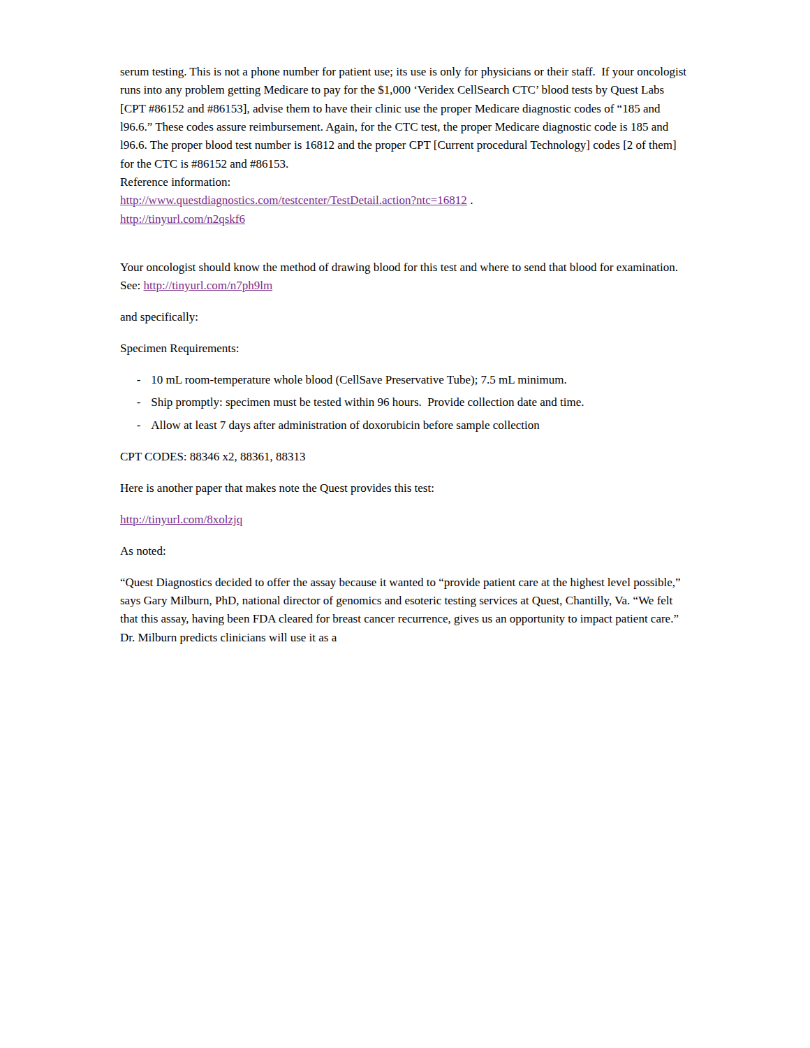serum testing. This is not a phone number for patient use; its use is only for physicians or their staff. If your oncologist runs into any problem getting Medicare to pay for the $1,000 ‘Veridex CellSearch CTC’ blood tests by Quest Labs [CPT #86152 and #86153], advise them to have their clinic use the proper Medicare diagnostic codes of “185 and l96.6.” These codes assure reimbursement. Again, for the CTC test, the proper Medicare diagnostic code is 185 and l96.6. The proper blood test number is 16812 and the proper CPT [Current procedural Technology] codes [2 of them] for the CTC is #86152 and #86153.
Reference information:
http://www.questdiagnostics.com/testcenter/TestDetail.action?ntc=16812 .
http://tinyurl.com/n2qskf6
Your oncologist should know the method of drawing blood for this test and where to send that blood for examination. See: http://tinyurl.com/n7ph9lm
and specifically:
Specimen Requirements:
10 mL room-temperature whole blood (CellSave Preservative Tube); 7.5 mL minimum.
Ship promptly: specimen must be tested within 96 hours. Provide collection date and time.
Allow at least 7 days after administration of doxorubicin before sample collection
CPT CODES: 88346 x2, 88361, 88313
Here is another paper that makes note the Quest provides this test:
http://tinyurl.com/8xolzjq
As noted:
“Quest Diagnostics decided to offer the assay because it wanted to “provide patient care at the highest level possible,” says Gary Milburn, PhD, national director of genomics and esoteric testing services at Quest, Chantilly, Va. “We felt that this assay, having been FDA cleared for breast cancer recurrence, gives us an opportunity to impact patient care.” Dr. Milburn predicts clinicians will use it as a